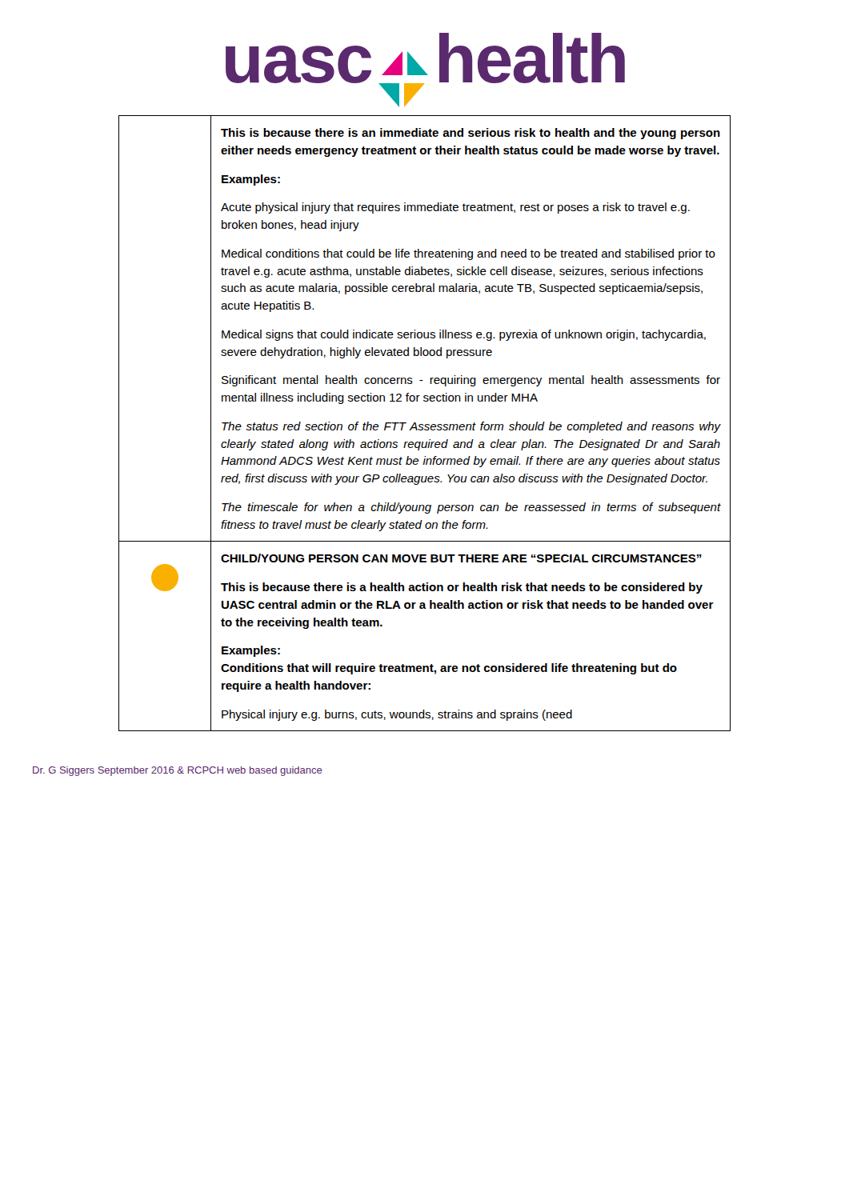uasc health
| | This is because there is an immediate and serious risk to health and the young person either needs emergency treatment or their health status could be made worse by travel. Examples: Acute physical injury that requires immediate treatment, rest or poses a risk to travel e.g. broken bones, head injury Medical conditions that could be life threatening and need to be treated and stabilised prior to travel e.g. acute asthma, unstable diabetes, sickle cell disease, seizures, serious infections such as acute malaria, possible cerebral malaria, acute TB, Suspected septicaemia/sepsis, acute Hepatitis B. Medical signs that could indicate serious illness e.g. pyrexia of unknown origin, tachycardia, severe dehydration, highly elevated blood pressure Significant mental health concerns - requiring emergency mental health assessments for mental illness including section 12 for section in under MHA The status red section of the FTT Assessment form should be completed and reasons why clearly stated along with actions required and a clear plan. The Designated Dr and Sarah Hammond ADCS West Kent must be informed by email. If there are any queries about status red, first discuss with your GP colleagues. You can also discuss with the Designated Doctor. The timescale for when a child/young person can be reassessed in terms of subsequent fitness to travel must be clearly stated on the form. |
| | CHILD/YOUNG PERSON CAN MOVE BUT THERE ARE “SPECIAL CIRCUMSTANCES” This is because there is a health action or health risk that needs to be considered by UASC central admin or the RLA or a health action or risk that needs to be handed over to the receiving health team. Examples: Conditions that will require treatment, are not considered life threatening but do require a health handover: Physical injury e.g. burns, cuts, wounds, strains and sprains (need |
Dr. G Siggers September 2016 & RCPCH web based guidance